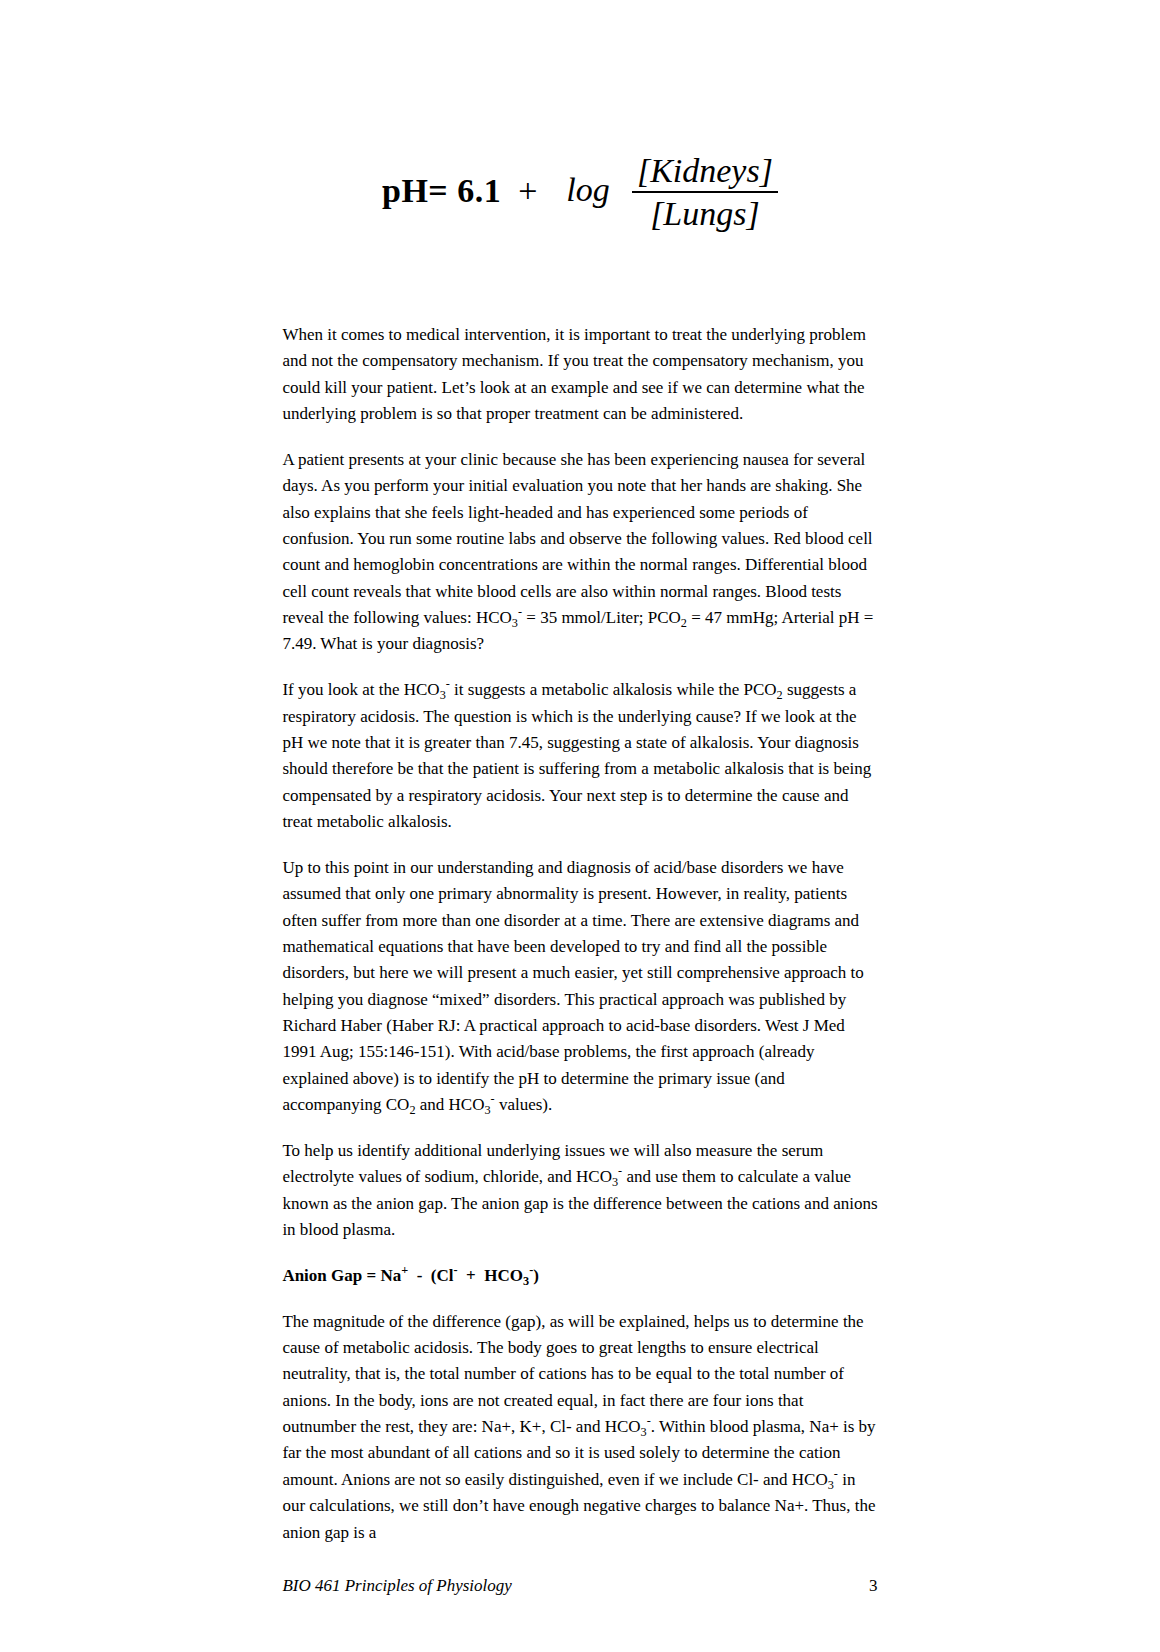pH= 6.1 + log [Kidneys] [Lungs]
When it comes to medical intervention, it is important to treat the underlying problem and not the compensatory mechanism. If you treat the compensatory mechanism, you could kill your patient. Let’s look at an example and see if we can determine what the underlying problem is so that proper treatment can be administered.
A patient presents at your clinic because she has been experiencing nausea for several days. As you perform your initial evaluation you note that her hands are shaking. She also explains that she feels light-headed and has experienced some periods of confusion. You run some routine labs and observe the following values. Red blood cell count and hemoglobin concentrations are within the normal ranges. Differential blood cell count reveals that white blood cells are also within normal ranges. Blood tests reveal the following values: HCO3- = 35 mmol/Liter; PCO2 = 47 mmHg; Arterial pH = 7.49. What is your diagnosis?
If you look at the HCO3- it suggests a metabolic alkalosis while the PCO2 suggests a respiratory acidosis. The question is which is the underlying cause? If we look at the pH we note that it is greater than 7.45, suggesting a state of alkalosis. Your diagnosis should therefore be that the patient is suffering from a metabolic alkalosis that is being compensated by a respiratory acidosis. Your next step is to determine the cause and treat metabolic alkalosis.
Up to this point in our understanding and diagnosis of acid/base disorders we have assumed that only one primary abnormality is present. However, in reality, patients often suffer from more than one disorder at a time. There are extensive diagrams and mathematical equations that have been developed to try and find all the possible disorders, but here we will present a much easier, yet still comprehensive approach to helping you diagnose “mixed” disorders. This practical approach was published by Richard Haber (Haber RJ: A practical approach to acid-base disorders. West J Med 1991 Aug; 155:146-151). With acid/base problems, the first approach (already explained above) is to identify the pH to determine the primary issue (and accompanying CO2 and HCO3- values).
To help us identify additional underlying issues we will also measure the serum electrolyte values of sodium, chloride, and HCO3- and use them to calculate a value known as the anion gap. The anion gap is the difference between the cations and anions in blood plasma.
Anion Gap = Na+ - (Cl- + HCO3-)
The magnitude of the difference (gap), as will be explained, helps us to determine the cause of metabolic acidosis. The body goes to great lengths to ensure electrical neutrality, that is, the total number of cations has to be equal to the total number of anions. In the body, ions are not created equal, in fact there are four ions that outnumber the rest, they are: Na+, K+, Cl- and HCO3-. Within blood plasma, Na+ is by far the most abundant of all cations and so it is used solely to determine the cation amount. Anions are not so easily distinguished, even if we include Cl- and HCO3- in our calculations, we still don’t have enough negative charges to balance Na+. Thus, the anion gap is a
BIO 461 Principles of Physiology 3